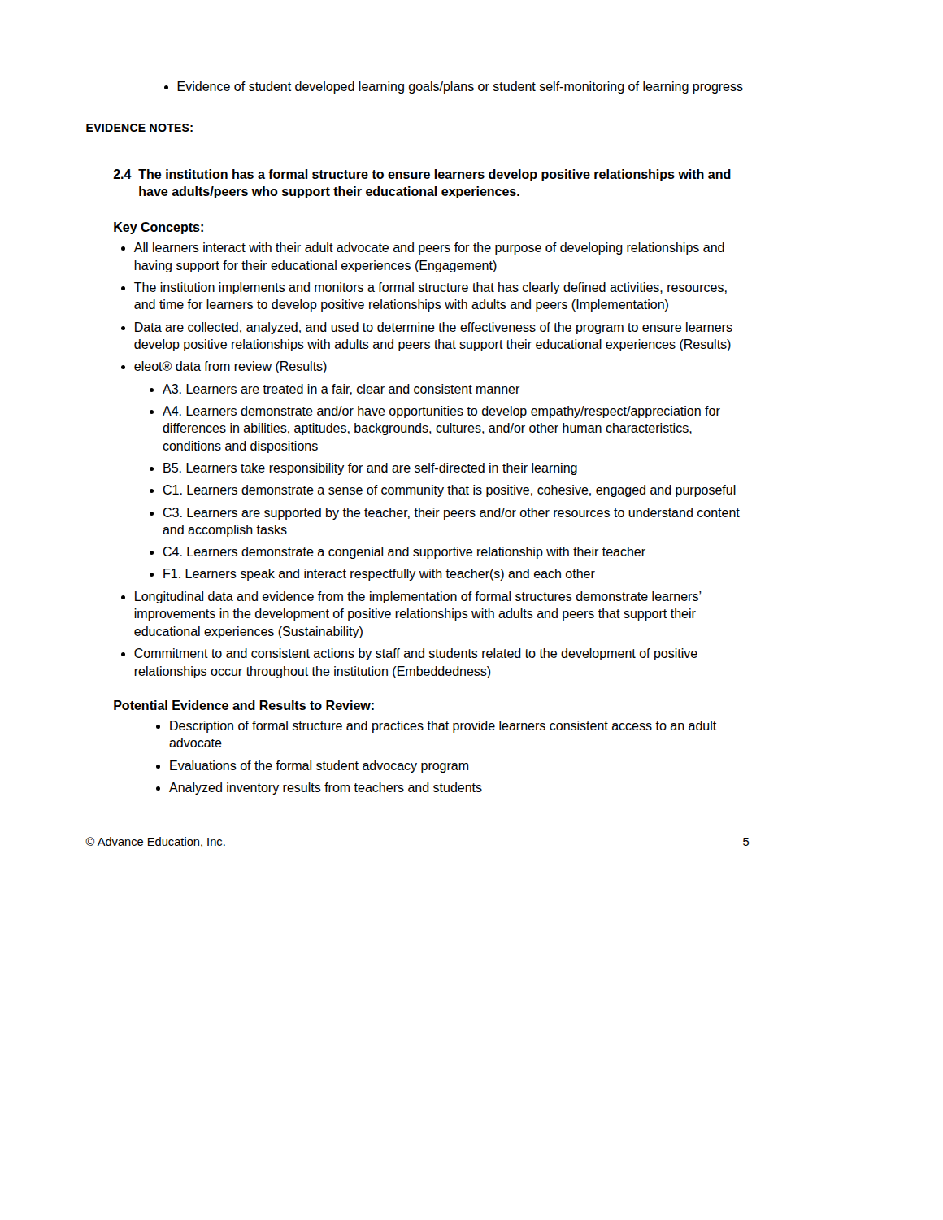Evidence of student developed learning goals/plans or student self-monitoring of learning progress
EVIDENCE NOTES:
2.4 The institution has a formal structure to ensure learners develop positive relationships with and have adults/peers who support their educational experiences.
Key Concepts:
All learners interact with their adult advocate and peers for the purpose of developing relationships and having support for their educational experiences (Engagement)
The institution implements and monitors a formal structure that has clearly defined activities, resources, and time for learners to develop positive relationships with adults and peers (Implementation)
Data are collected, analyzed, and used to determine the effectiveness of the program to ensure learners develop positive relationships with adults and peers that support their educational experiences (Results)
eleot® data from review (Results)
A3. Learners are treated in a fair, clear and consistent manner
A4. Learners demonstrate and/or have opportunities to develop empathy/respect/appreciation for differences in abilities, aptitudes, backgrounds, cultures, and/or other human characteristics, conditions and dispositions
B5. Learners take responsibility for and are self-directed in their learning
C1. Learners demonstrate a sense of community that is positive, cohesive, engaged and purposeful
C3. Learners are supported by the teacher, their peers and/or other resources to understand content and accomplish tasks
C4. Learners demonstrate a congenial and supportive relationship with their teacher
F1. Learners speak and interact respectfully with teacher(s) and each other
Longitudinal data and evidence from the implementation of formal structures demonstrate learners’ improvements in the development of positive relationships with adults and peers that support their educational experiences (Sustainability)
Commitment to and consistent actions by staff and students related to the development of positive relationships occur throughout the institution (Embeddedness)
Potential Evidence and Results to Review:
Description of formal structure and practices that provide learners consistent access to an adult advocate
Evaluations of the formal student advocacy program
Analyzed inventory results from teachers and students
© Advance Education, Inc.
5